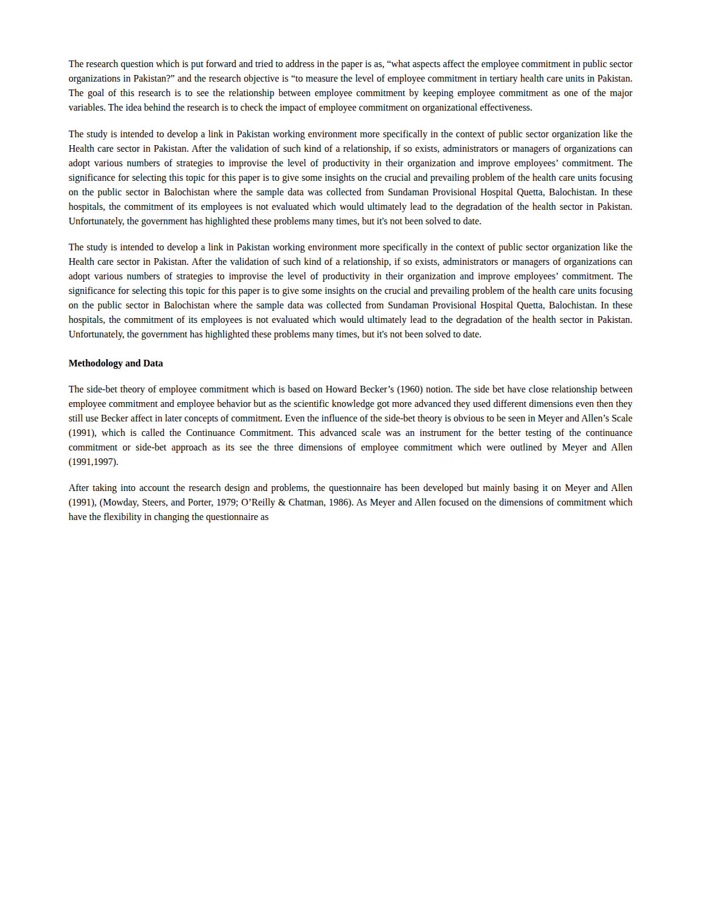The research question which is put forward and tried to address in the paper is as, “what aspects affect the employee commitment in public sector organizations in Pakistan?” and the research objective is “to measure the level of employee commitment in tertiary health care units in Pakistan. The goal of this research is to see the relationship between employee commitment by keeping employee commitment as one of the major variables. The idea behind the research is to check the impact of employee commitment on organizational effectiveness.
The study is intended to develop a link in Pakistan working environment more specifically in the context of public sector organization like the Health care sector in Pakistan. After the validation of such kind of a relationship, if so exists, administrators or managers of organizations can adopt various numbers of strategies to improvise the level of productivity in their organization and improve employees’ commitment. The significance for selecting this topic for this paper is to give some insights on the crucial and prevailing problem of the health care units focusing on the public sector in Balochistan where the sample data was collected from Sundaman Provisional Hospital Quetta, Balochistan. In these hospitals, the commitment of its employees is not evaluated which would ultimately lead to the degradation of the health sector in Pakistan. Unfortunately, the government has highlighted these problems many times, but it's not been solved to date.
The study is intended to develop a link in Pakistan working environment more specifically in the context of public sector organization like the Health care sector in Pakistan. After the validation of such kind of a relationship, if so exists, administrators or managers of organizations can adopt various numbers of strategies to improvise the level of productivity in their organization and improve employees’ commitment. The significance for selecting this topic for this paper is to give some insights on the crucial and prevailing problem of the health care units focusing on the public sector in Balochistan where the sample data was collected from Sundaman Provisional Hospital Quetta, Balochistan. In these hospitals, the commitment of its employees is not evaluated which would ultimately lead to the degradation of the health sector in Pakistan. Unfortunately, the government has highlighted these problems many times, but it's not been solved to date.
Methodology and Data
The side-bet theory of employee commitment which is based on Howard Becker’s (1960) notion. The side bet have close relationship between employee commitment and employee behavior but as the scientific knowledge got more advanced they used different dimensions even then they still use Becker affect in later concepts of commitment. Even the influence of the side-bet theory is obvious to be seen in Meyer and Allen’s Scale (1991), which is called the Continuance Commitment. This advanced scale was an instrument for the better testing of the continuance commitment or side-bet approach as its see the three dimensions of employee commitment which were outlined by Meyer and Allen (1991,1997).
After taking into account the research design and problems, the questionnaire has been developed but mainly basing it on Meyer and Allen (1991), (Mowday, Steers, and Porter, 1979; O’Reilly & Chatman, 1986). As Meyer and Allen focused on the dimensions of commitment which have the flexibility in changing the questionnaire as